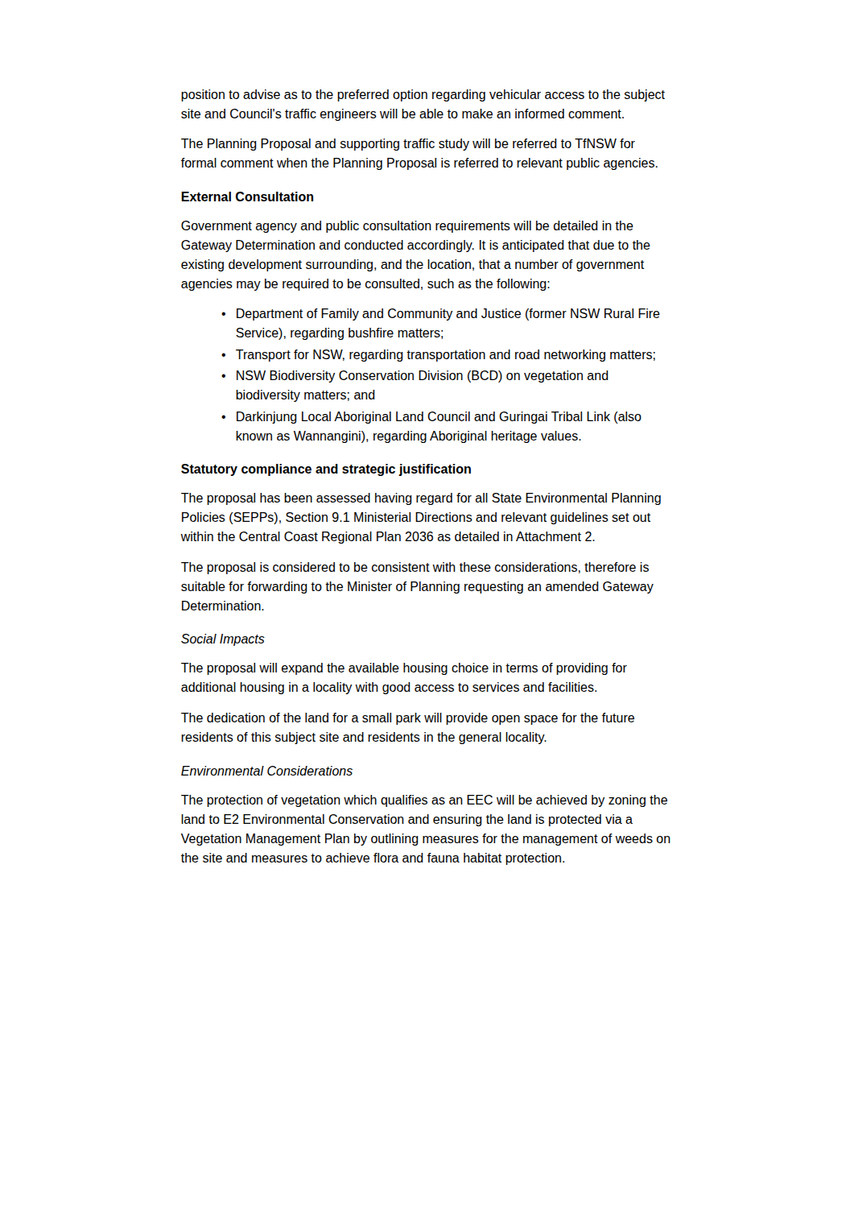position to advise as to the preferred option regarding vehicular access to the subject site and Council's traffic engineers will be able to make an informed comment.
The Planning Proposal and supporting traffic study will be referred to TfNSW for formal comment when the Planning Proposal is referred to relevant public agencies.
External Consultation
Government agency and public consultation requirements will be detailed in the Gateway Determination and conducted accordingly. It is anticipated that due to the existing development surrounding, and the location, that a number of government agencies may be required to be consulted, such as the following:
Department of Family and Community and Justice (former NSW Rural Fire Service), regarding bushfire matters;
Transport for NSW, regarding transportation and road networking matters;
NSW Biodiversity Conservation Division (BCD) on vegetation and biodiversity matters; and
Darkinjung Local Aboriginal Land Council and Guringai Tribal Link (also known as Wannangini), regarding Aboriginal heritage values.
Statutory compliance and strategic justification
The proposal has been assessed having regard for all State Environmental Planning Policies (SEPPs), Section 9.1 Ministerial Directions and relevant guidelines set out within the Central Coast Regional Plan 2036 as detailed in Attachment 2.
The proposal is considered to be consistent with these considerations, therefore is suitable for forwarding to the Minister of Planning requesting an amended Gateway Determination.
Social Impacts
The proposal will expand the available housing choice in terms of providing for additional housing in a locality with good access to services and facilities.
The dedication of the land for a small park will provide open space for the future residents of this subject site and residents in the general locality.
Environmental Considerations
The protection of vegetation which qualifies as an EEC will be achieved by zoning the land to E2 Environmental Conservation and ensuring the land is protected via a Vegetation Management Plan by outlining measures for the management of weeds on the site and measures to achieve flora and fauna habitat protection.